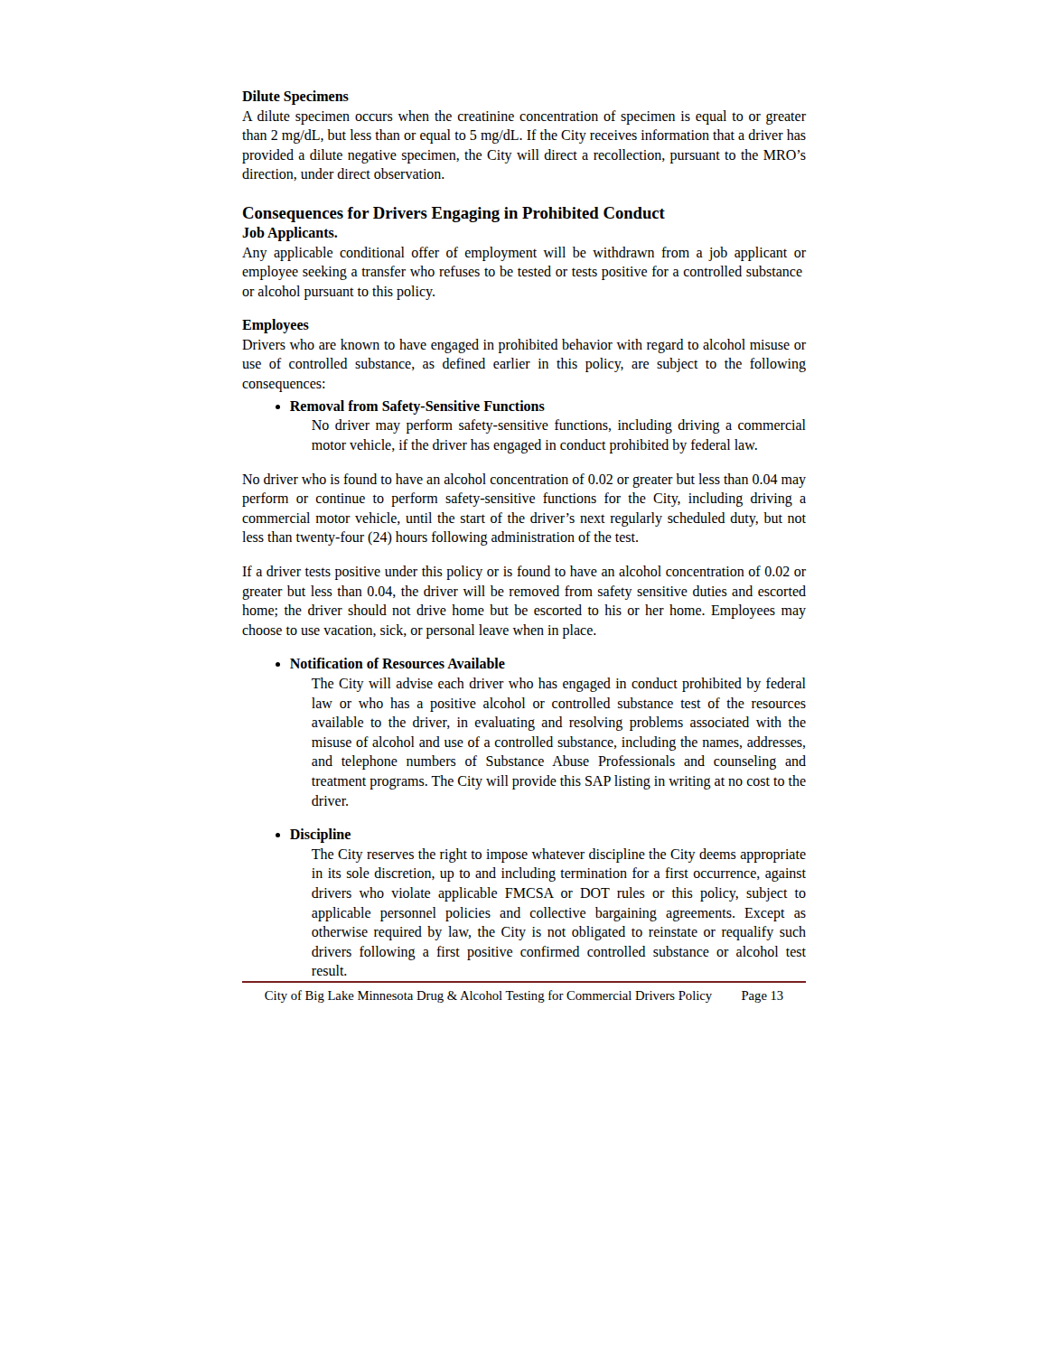Dilute Specimens
A dilute specimen occurs when the creatinine concentration of specimen is equal to or greater than 2 mg/dL, but less than or equal to 5 mg/dL. If the City receives information that a driver has provided a dilute negative specimen, the City will direct a recollection, pursuant to the MRO’s direction, under direct observation.
Consequences for Drivers Engaging in Prohibited Conduct
Job Applicants.
Any applicable conditional offer of employment will be withdrawn from a job applicant or employee seeking a transfer who refuses to be tested or tests positive for a controlled substance or alcohol pursuant to this policy.
Employees
Drivers who are known to have engaged in prohibited behavior with regard to alcohol misuse or use of controlled substance, as defined earlier in this policy, are subject to the following consequences:
Removal from Safety-Sensitive Functions No driver may perform safety-sensitive functions, including driving a commercial motor vehicle, if the driver has engaged in conduct prohibited by federal law.
No driver who is found to have an alcohol concentration of 0.02 or greater but less than 0.04 may perform or continue to perform safety-sensitive functions for the City, including driving a commercial motor vehicle, until the start of the driver’s next regularly scheduled duty, but not less than twenty-four (24) hours following administration of the test.
If a driver tests positive under this policy or is found to have an alcohol concentration of 0.02 or greater but less than 0.04, the driver will be removed from safety sensitive duties and escorted home; the driver should not drive home but be escorted to his or her home. Employees may choose to use vacation, sick, or personal leave when in place.
Notification of Resources Available The City will advise each driver who has engaged in conduct prohibited by federal law or who has a positive alcohol or controlled substance test of the resources available to the driver, in evaluating and resolving problems associated with the misuse of alcohol and use of a controlled substance, including the names, addresses, and telephone numbers of Substance Abuse Professionals and counseling and treatment programs. The City will provide this SAP listing in writing at no cost to the driver.
Discipline The City reserves the right to impose whatever discipline the City deems appropriate in its sole discretion, up to and including termination for a first occurrence, against drivers who violate applicable FMCSA or DOT rules or this policy, subject to applicable personnel policies and collective bargaining agreements. Except as otherwise required by law, the City is not obligated to reinstate or requalify such drivers following a first positive confirmed controlled substance or alcohol test result.
City of Big Lake Minnesota Drug & Alcohol Testing for Commercial Drivers Policy Page 13